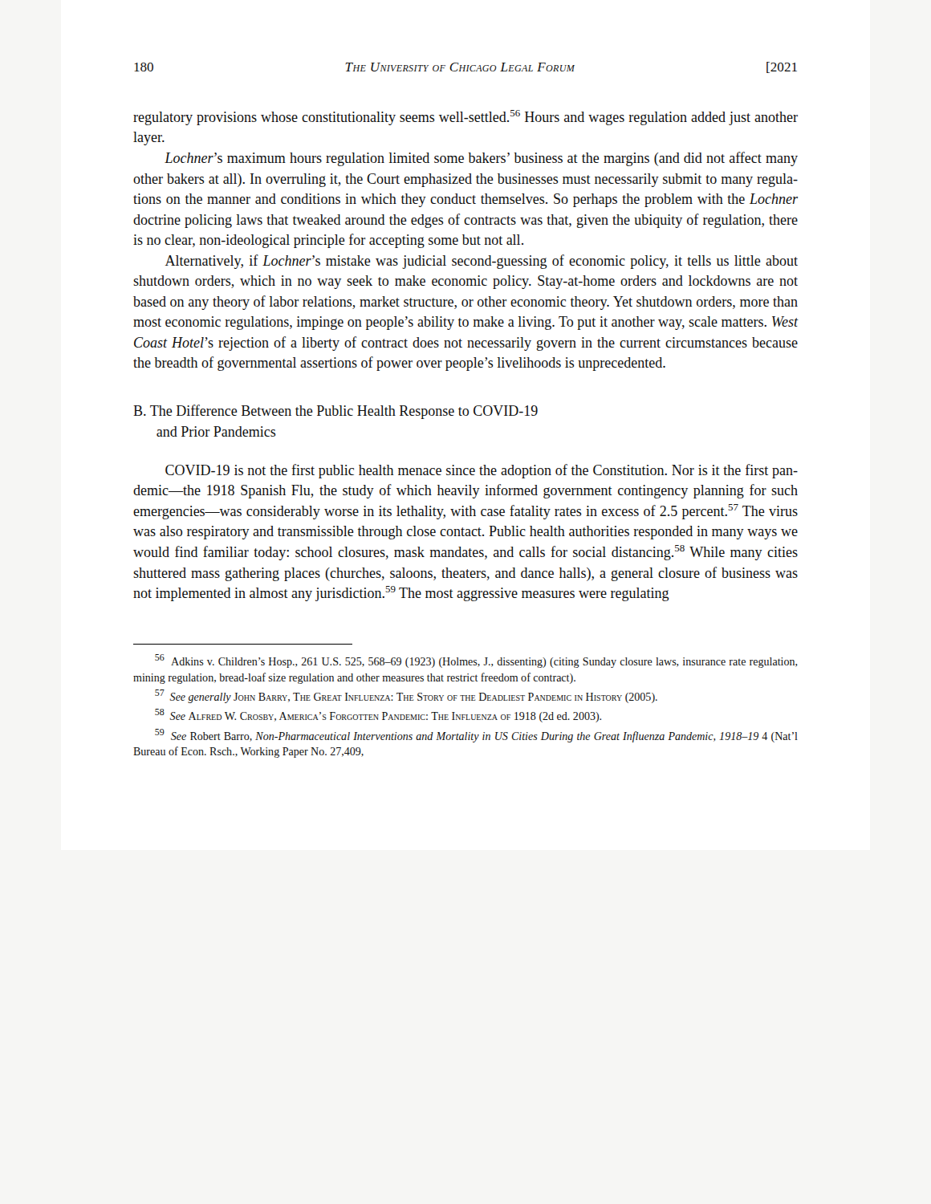180 The University of Chicago Legal Forum [2021
regulatory provisions whose constitutionality seems well-settled.56 Hours and wages regulation added just another layer.
Lochner’s maximum hours regulation limited some bakers’ business at the margins (and did not affect many other bakers at all). In overruling it, the Court emphasized the businesses must necessarily submit to many regulations on the manner and conditions in which they conduct themselves. So perhaps the problem with the Lochner doctrine policing laws that tweaked around the edges of contracts was that, given the ubiquity of regulation, there is no clear, non-ideological principle for accepting some but not all.
Alternatively, if Lochner’s mistake was judicial second-guessing of economic policy, it tells us little about shutdown orders, which in no way seek to make economic policy. Stay-at-home orders and lockdowns are not based on any theory of labor relations, market structure, or other economic theory. Yet shutdown orders, more than most economic regulations, impinge on people’s ability to make a living. To put it another way, scale matters. West Coast Hotel’s rejection of a liberty of contract does not necessarily govern in the current circumstances because the breadth of governmental assertions of power over people’s livelihoods is unprecedented.
B. The Difference Between the Public Health Response to COVID-19 and Prior Pandemics
COVID-19 is not the first public health menace since the adoption of the Constitution. Nor is it the first pandemic—the 1918 Spanish Flu, the study of which heavily informed government contingency planning for such emergencies—was considerably worse in its lethality, with case fatality rates in excess of 2.5 percent.57 The virus was also respiratory and transmissible through close contact. Public health authorities responded in many ways we would find familiar today: school closures, mask mandates, and calls for social distancing.58 While many cities shuttered mass gathering places (churches, saloons, theaters, and dance halls), a general closure of business was not implemented in almost any jurisdiction.59 The most aggressive measures were regulating
56 Adkins v. Children’s Hosp., 261 U.S. 525, 568–69 (1923) (Holmes, J., dissenting) (citing Sunday closure laws, insurance rate regulation, mining regulation, bread-loaf size regulation and other measures that restrict freedom of contract).
57 See generally John Barry, The Great Influenza: The Story of the Deadliest Pandemic in History (2005).
58 See Alfred W. Crosby, America’s Forgotten Pandemic: The Influenza of 1918 (2d ed. 2003).
59 See Robert Barro, Non-Pharmaceutical Interventions and Mortality in US Cities During the Great Influenza Pandemic, 1918–19 4 (Nat’l Bureau of Econ. Rsch., Working Paper No. 27,409,